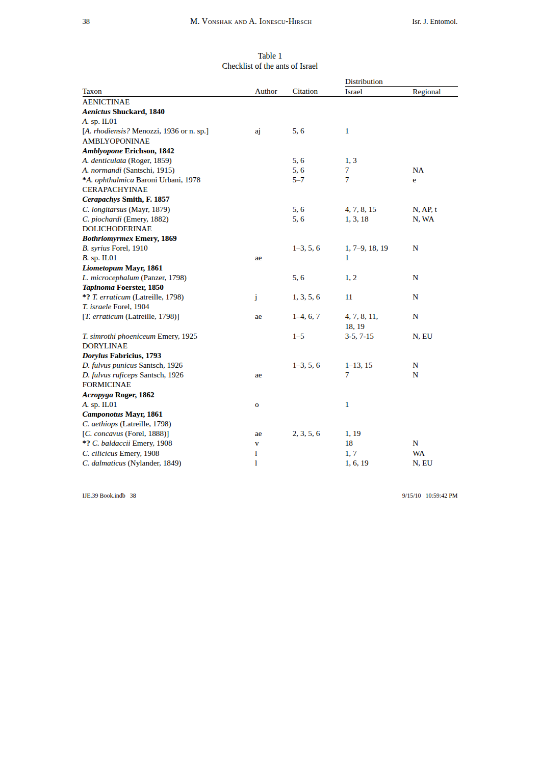38 M. Vonshak and A. Ionescu-Hirsch Isr. J. Entomol.
Table 1
Checklist of the ants of Israel
| | | | Distribution |
| --- | --- | --- | --- |
| Taxon | Author | Citation | Israel | Regional |
| AENICTINAE | | | | |
| Aenictus Shuckard, 1840 | | | | |
| A. sp. IL01 | | | | |
| [ A. rhodiensis? Menozzi, 1936 or n. sp.] | aj | 5, 6 | 1 | |
| AMBLYOPONINAE | | | | |
| Amblyopone Erichson, 1842 | | | | |
| A. denticulata (Roger, 1859) | | 5, 6 | 1, 3 | |
| A. normandi (Santschi, 1915) | | 5, 6 | 7 | NA |
| * A. ophthalmica Baroni Urbani, 1978 | | 5–7 | 7 | e |
| CERAPACHYINAE | | | | |
| Cerapachys Smith, F. 1857 | | | | |
| C. longitarsus (Mayr, 1879) | | 5, 6 | 4, 7, 8, 15 | N, AP, t |
| C. piochardi (Emery, 1882) | | 5, 6 | 1, 3, 18 | N, WA |
| DOLICHODERINAE | | | | |
| Bothriomyrmex Emery, 1869 | | | | |
| B. syrius Forel, 1910 | | 1–3, 5, 6 | 1, 7–9, 18, 19 | N |
| B. sp. IL01 | ae | | 1 | |
| Liometopum Mayr, 1861 | | | | |
| L. microcephalum (Panzer, 1798) | | 5, 6 | 1, 2 | N |
| Tapinoma Foerster, 1850 | | | | |
| *? T. erraticum (Latreille, 1798) | j | 1, 3, 5, 6 | 11 | N |
| T. israele Forel, 1904 | | | | |
| [ T. erraticum (Latreille, 1798)] | ae | 1–4, 6, 7 | 4, 7, 8, 11, 18, 19 | N |
| T. simrothi phoeniceum Emery, 1925 | | 1–5 | 3-5, 7-15 | N, EU |
| DORYLINAE | | | | |
| Dorylus Fabricius, 1793 | | | | |
| D. fulvus punicus Santsch, 1926 | | 1–3, 5, 6 | 1–13, 15 | N |
| D. fulvus ruficeps Santsch, 1926 | ae | | 7 | N |
| FORMICINAE | | | | |
| Acropyga Roger, 1862 | | | | |
| A. sp. IL01 | o | | 1 | |
| Camponotus Mayr, 1861 | | | | |
| C. aethiops (Latreille, 1798) | | | | |
| [ C. concavus (Forel, 1888)] | ae | 2, 3, 5, 6 | 1, 19 | |
| *? C. baldaccii Emery, 1908 | v | | 18 | N |
| C. cilicicus Emery, 1908 | l | | 1, 7 | WA |
| C. dalmaticus (Nylander, 1849) | l | | 1, 6, 19 | N, EU |
IJE.39 Book.indb 38 9/15/10 10:59:42 PM